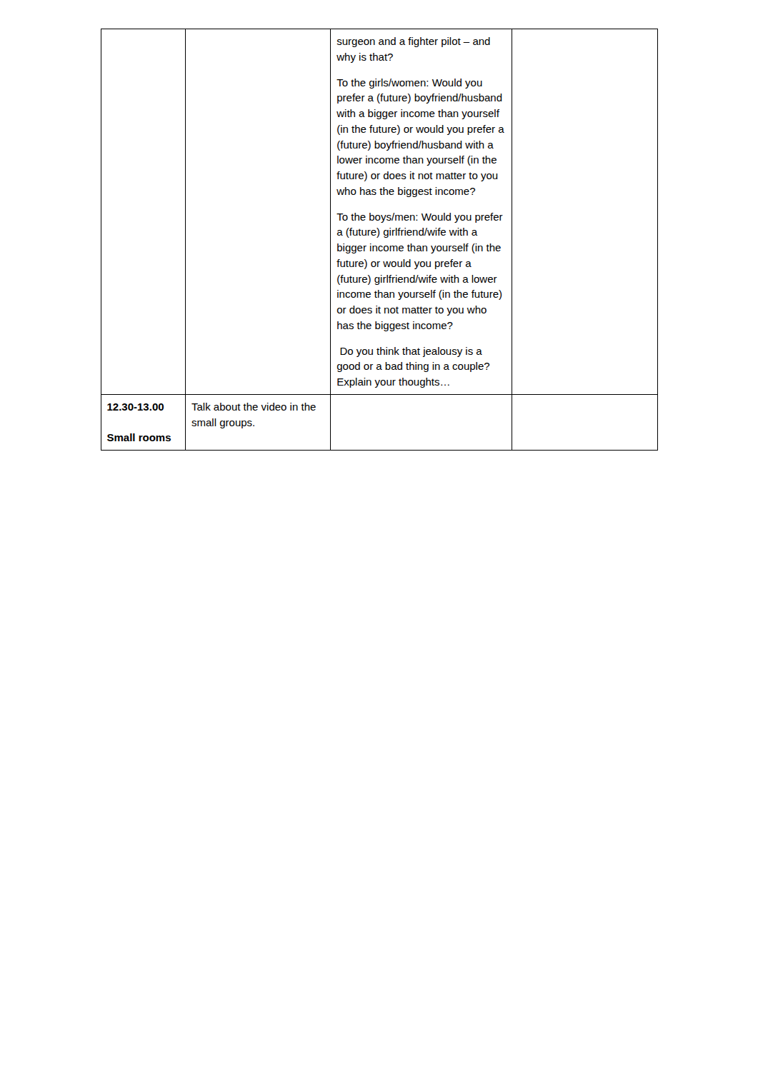| | | surgeon and a fighter pilot – and why is that? To the girls/women: Would you prefer a (future) boyfriend/husband with a bigger income than yourself (in the future) or would you prefer a (future) boyfriend/husband with a lower income than yourself (in the future) or does it not matter to you who has the biggest income? To the boys/men: Would you prefer a (future) girlfriend/wife with a bigger income than yourself (in the future) or would you prefer a (future) girlfriend/wife with a lower income than yourself (in the future) or does it not matter to you who has the biggest income? Do you think that jealousy is a good or a bad thing in a couple? Explain your thoughts… | |
| 12.30-13.00 Small rooms | Talk about the video in the small groups. | | |